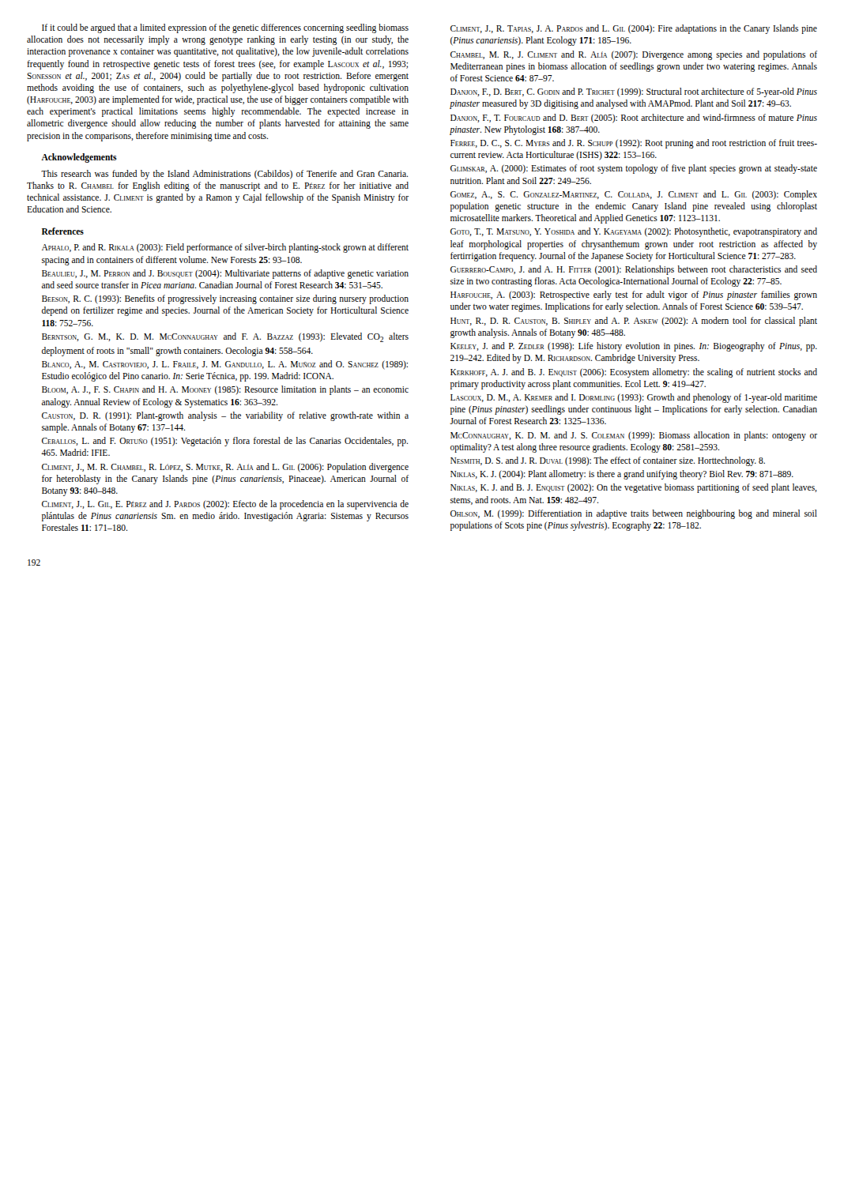If it could be argued that a limited expression of the genetic differences concerning seedling biomass allocation does not necessarily imply a wrong genotype ranking in early testing (in our study, the interaction provenance x container was quantitative, not qualitative), the low juvenile-adult correlations frequently found in retrospective genetic tests of forest trees (see, for example Lascoux et al., 1993; Sonesson et al., 2001; Zas et al., 2004) could be partially due to root restriction. Before emergent methods avoiding the use of containers, such as polyethylene-glycol based hydroponic cultivation (Harfouche, 2003) are implemented for wide, practical use, the use of bigger containers compatible with each experiment's practical limitations seems highly recommendable. The expected increase in allometric divergence should allow reducing the number of plants harvested for attaining the same precision in the comparisons, therefore minimising time and costs.
Acknowledgements
This research was funded by the Island Administrations (Cabildos) of Tenerife and Gran Canaria. Thanks to R. Chambel for English editing of the manuscript and to E. Pérez for her initiative and technical assistance. J. Climent is granted by a Ramon y Cajal fellowship of the Spanish Ministry for Education and Science.
References
Aphalo, P. and R. Rikala (2003): Field performance of silver-birch planting-stock grown at different spacing and in containers of different volume. New Forests 25: 93–108.
Beaulieu, J., M. Perron and J. Bousquet (2004): Multivariate patterns of adaptive genetic variation and seed source transfer in Picea mariana. Canadian Journal of Forest Research 34: 531–545.
Beeson, R. C. (1993): Benefits of progressively increasing container size during nursery production depend on fertilizer regime and species. Journal of the American Society for Horticultural Science 118: 752–756.
Berntson, G. M., K. D. M. McConnaughay and F. A. Bazzaz (1993): Elevated CO2 alters deployment of roots in "small" growth containers. Oecologia 94: 558–564.
Blanco, A., M. Castroviejo, J. L. Fraile, J. M. Gandullo, L. A. Muñoz and O. Sanchez (1989): Estudio ecológico del Pino canario. In: Serie Técnica, pp. 199. Madrid: ICONA.
Bloom, A. J., F. S. Chapin and H. A. Mooney (1985): Resource limitation in plants – an economic analogy. Annual Review of Ecology & Systematics 16: 363–392.
Causton, D. R. (1991): Plant-growth analysis – the variability of relative growth-rate within a sample. Annals of Botany 67: 137–144.
Ceballos, L. and F. Ortuño (1951): Vegetación y flora forestal de las Canarias Occidentales, pp. 465. Madrid: IFIE.
Climent, J., M. R. Chambel, R. López, S. Mutke, R. Alía and L. Gil (2006): Population divergence for heteroblasty in the Canary Islands pine (Pinus canariensis, Pinaceae). American Journal of Botany 93: 840–848.
Climent, J., L. Gil, E. Pérez and J. Pardos (2002): Efecto de la procedencia en la supervivencia de plántulas de Pinus canariensis Sm. en medio árido. Investigación Agraria: Sistemas y Recursos Forestales 11: 171–180.
Climent, J., R. Tapias, J. A. Pardos and L. Gil (2004): Fire adaptations in the Canary Islands pine (Pinus canariensis). Plant Ecology 171: 185–196.
Chambel, M. R., J. Climent and R. Alía (2007): Divergence among species and populations of Mediterranean pines in biomass allocation of seedlings grown under two watering regimes. Annals of Forest Science 64: 87–97.
Danjon, F., D. Bert, C. Godin and P. Trichet (1999): Structural root architecture of 5-year-old Pinus pinaster measured by 3D digitising and analysed with AMAPmod. Plant and Soil 217: 49–63.
Danjon, F., T. Fourcaud and D. Bert (2005): Root architecture and wind-firmness of mature Pinus pinaster. New Phytologist 168: 387–400.
Ferree, D. C., S. C. Myers and J. R. Schupp (1992): Root pruning and root restriction of fruit trees-current review. Acta Horticulturae (ISHS) 322: 153–166.
Glimskar, A. (2000): Estimates of root system topology of five plant species grown at steady-state nutrition. Plant and Soil 227: 249–256.
Gomez, A., S. C. Gonzalez-Martinez, C. Collada, J. Climent and L. Gil (2003): Complex population genetic structure in the endemic Canary Island pine revealed using chloroplast microsatellite markers. Theoretical and Applied Genetics 107: 1123–1131.
Goto, T., T. Matsuno, Y. Yoshida and Y. Kageyama (2002): Photosynthetic, evapotranspiratory and leaf morphological properties of chrysanthemum grown under root restriction as affected by fertirrigation frequency. Journal of the Japanese Society for Horticultural Science 71: 277–283.
Guerrero-Campo, J. and A. H. Fitter (2001): Relationships between root characteristics and seed size in two contrasting floras. Acta Oecologica-International Journal of Ecology 22: 77–85.
Harfouche, A. (2003): Retrospective early test for adult vigor of Pinus pinaster families grown under two water regimes. Implications for early selection. Annals of Forest Science 60: 539–547.
Hunt, R., D. R. Causton, B. Shipley and A. P. Askew (2002): A modern tool for classical plant growth analysis. Annals of Botany 90: 485–488.
Keeley, J. and P. Zedler (1998): Life history evolution in pines. In: Biogeography of Pinus, pp. 219–242. Edited by D. M. Richardson. Cambridge University Press.
Kerkhoff, A. J. and B. J. Enquist (2006): Ecosystem allometry: the scaling of nutrient stocks and primary productivity across plant communities. Ecol Lett. 9: 419–427.
Lascoux, D. M., A. Kremer and I. Dormling (1993): Growth and phenology of 1-year-old maritime pine (Pinus pinaster) seedlings under continuous light – Implications for early selection. Canadian Journal of Forest Research 23: 1325–1336.
McConnaughay, K. D. M. and J. S. Coleman (1999): Biomass allocation in plants: ontogeny or optimality? A test along three resource gradients. Ecology 80: 2581–2593.
Nesmith, D. S. and J. R. Duval (1998): The effect of container size. Horttechnology. 8.
Niklas, K. J. (2004): Plant allometry: is there a grand unifying theory? Biol Rev. 79: 871–889.
Niklas, K. J. and B. J. Enquist (2002): On the vegetative biomass partitioning of seed plant leaves, stems, and roots. Am Nat. 159: 482–497.
Ohlson, M. (1999): Differentiation in adaptive traits between neighbouring bog and mineral soil populations of Scots pine (Pinus sylvestris). Ecography 22: 178–182.
192